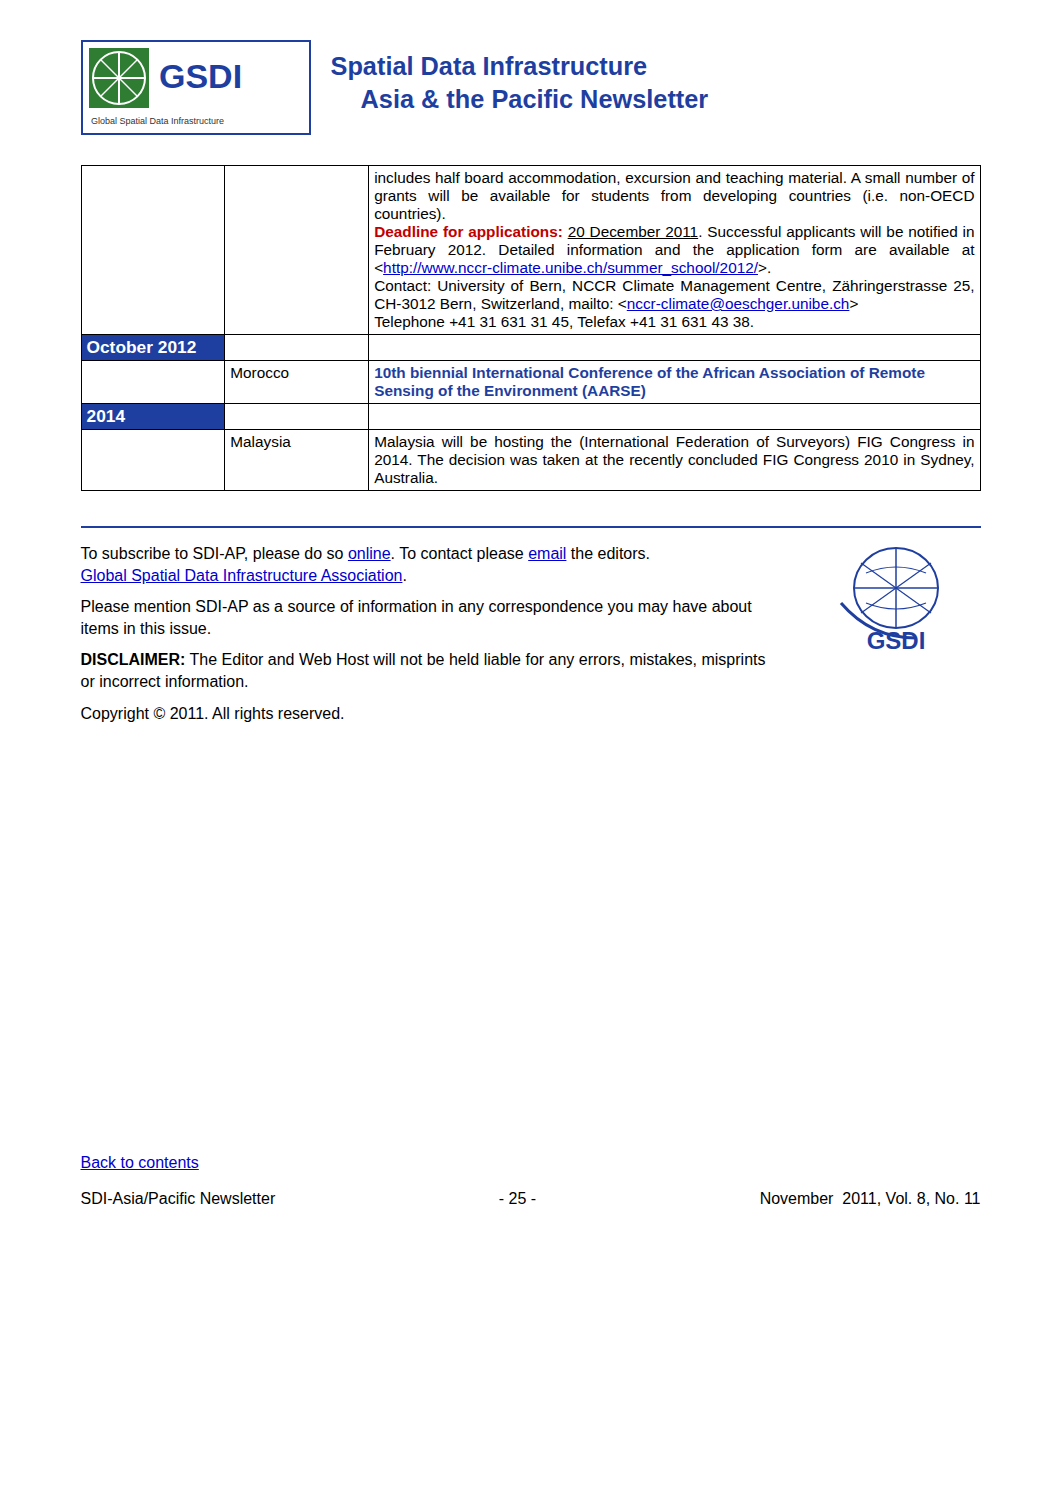GSDI Global Spatial Data Infrastructure
Spatial Data Infrastructure
Asia & the Pacific Newsletter
| | | includes half board accommodation, excursion and teaching material. A small number of grants will be available for students from developing countries (i.e. non-OECD countries). Deadline for applications: 20 December 2011 . Successful applicants will be notified in February 2012. Detailed information and the application form are available at < http://www.nccr-climate.unibe.ch/summer_school/2012/ >. Contact: University of Bern, NCCR Climate Management Centre, Zähringerstrasse 25, CH-3012 Bern, Switzerland, mailto: < nccr-climate@oeschger.unibe.ch > Telephone +41 31 631 31 45, Telefax +41 31 631 43 38. |
| October 2012 | | |
| | Morocco | 10th biennial International Conference of the African Association of Remote Sensing of the Environment (AARSE) |
| 2014 | | |
| | Malaysia | Malaysia will be hosting the (International Federation of Surveyors) FIG Congress in 2014. The decision was taken at the recently concluded FIG Congress 2010 in Sydney, Australia. |
To subscribe to SDI-AP, please do so online. To contact please email the editors.
Global Spatial Data Infrastructure Association.
Please mention SDI-AP as a source of information in any correspondence you may have about items in this issue.
DISCLAIMER: The Editor and Web Host will not be held liable for any errors, mistakes, misprints or incorrect information.
Copyright © 2011. All rights reserved.
GSDI
Back to contents
SDI-Asia/Pacific Newsletter
- 25 -
November 2011, Vol. 8, No. 11